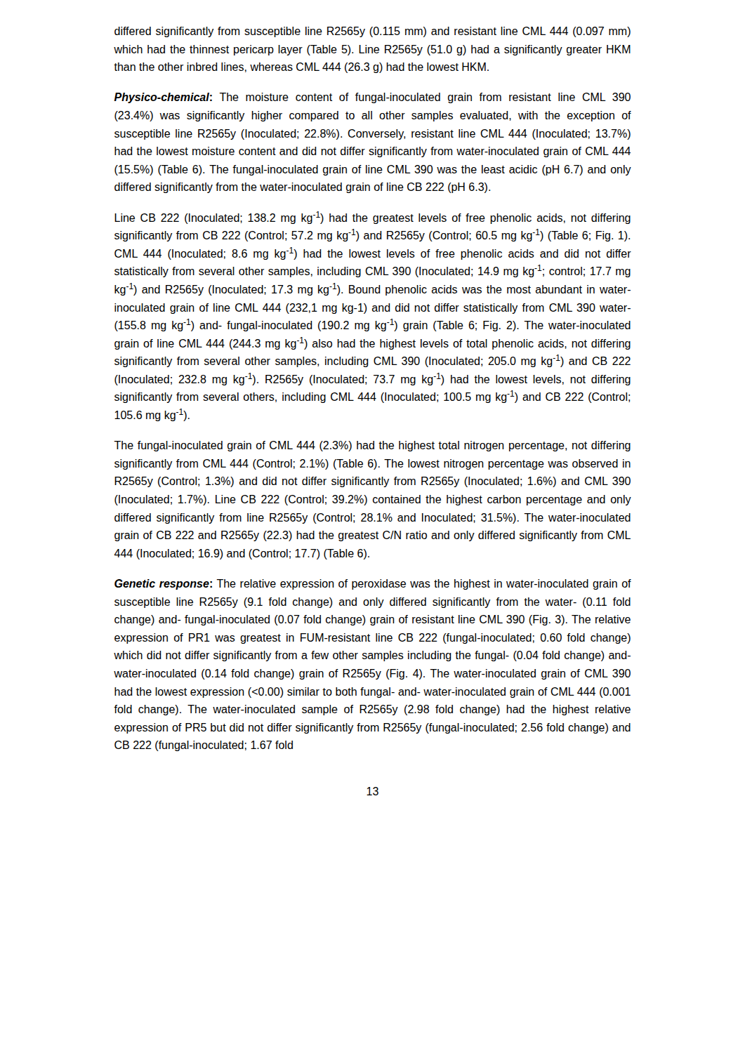differed significantly from susceptible line R2565y (0.115 mm) and resistant line CML 444 (0.097 mm) which had the thinnest pericarp layer (Table 5). Line R2565y (51.0 g) had a significantly greater HKM than the other inbred lines, whereas CML 444 (26.3 g) had the lowest HKM.
Physico-chemical: The moisture content of fungal-inoculated grain from resistant line CML 390 (23.4%) was significantly higher compared to all other samples evaluated, with the exception of susceptible line R2565y (Inoculated; 22.8%). Conversely, resistant line CML 444 (Inoculated; 13.7%) had the lowest moisture content and did not differ significantly from water-inoculated grain of CML 444 (15.5%) (Table 6). The fungal-inoculated grain of line CML 390 was the least acidic (pH 6.7) and only differed significantly from the water-inoculated grain of line CB 222 (pH 6.3).
Line CB 222 (Inoculated; 138.2 mg kg-1) had the greatest levels of free phenolic acids, not differing significantly from CB 222 (Control; 57.2 mg kg-1) and R2565y (Control; 60.5 mg kg-1) (Table 6; Fig. 1). CML 444 (Inoculated; 8.6 mg kg-1) had the lowest levels of free phenolic acids and did not differ statistically from several other samples, including CML 390 (Inoculated; 14.9 mg kg-1; control; 17.7 mg kg-1) and R2565y (Inoculated; 17.3 mg kg-1). Bound phenolic acids was the most abundant in water-inoculated grain of line CML 444 (232,1 mg kg-1) and did not differ statistically from CML 390 water- (155.8 mg kg-1) and- fungal-inoculated (190.2 mg kg-1) grain (Table 6; Fig. 2). The water-inoculated grain of line CML 444 (244.3 mg kg-1) also had the highest levels of total phenolic acids, not differing significantly from several other samples, including CML 390 (Inoculated; 205.0 mg kg-1) and CB 222 (Inoculated; 232.8 mg kg-1). R2565y (Inoculated; 73.7 mg kg-1) had the lowest levels, not differing significantly from several others, including CML 444 (Inoculated; 100.5 mg kg-1) and CB 222 (Control; 105.6 mg kg-1).
The fungal-inoculated grain of CML 444 (2.3%) had the highest total nitrogen percentage, not differing significantly from CML 444 (Control; 2.1%) (Table 6). The lowest nitrogen percentage was observed in R2565y (Control; 1.3%) and did not differ significantly from R2565y (Inoculated; 1.6%) and CML 390 (Inoculated; 1.7%). Line CB 222 (Control; 39.2%) contained the highest carbon percentage and only differed significantly from line R2565y (Control; 28.1% and Inoculated; 31.5%). The water-inoculated grain of CB 222 and R2565y (22.3) had the greatest C/N ratio and only differed significantly from CML 444 (Inoculated; 16.9) and (Control; 17.7) (Table 6).
Genetic response: The relative expression of peroxidase was the highest in water-inoculated grain of susceptible line R2565y (9.1 fold change) and only differed significantly from the water- (0.11 fold change) and- fungal-inoculated (0.07 fold change) grain of resistant line CML 390 (Fig. 3). The relative expression of PR1 was greatest in FUM-resistant line CB 222 (fungal-inoculated; 0.60 fold change) which did not differ significantly from a few other samples including the fungal- (0.04 fold change) and- water-inoculated (0.14 fold change) grain of R2565y (Fig. 4). The water-inoculated grain of CML 390 had the lowest expression (<0.00) similar to both fungal- and- water-inoculated grain of CML 444 (0.001 fold change). The water-inoculated sample of R2565y (2.98 fold change) had the highest relative expression of PR5 but did not differ significantly from R2565y (fungal-inoculated; 2.56 fold change) and CB 222 (fungal-inoculated; 1.67 fold
13